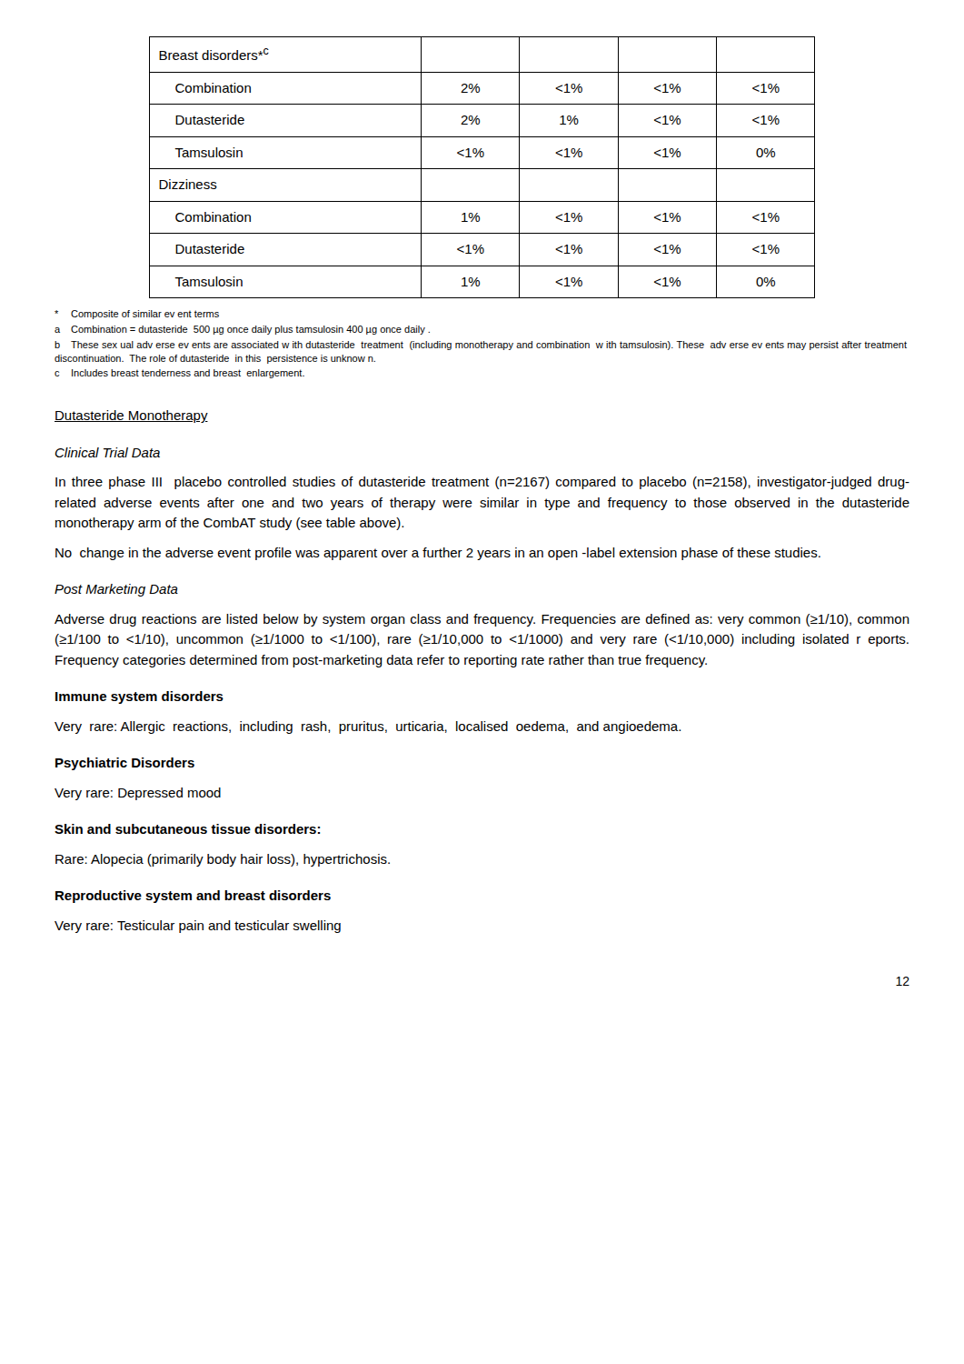| Breast disorders* c | | | | |
| Combination | 2% | <1% | <1% | <1% |
| Dutasteride | 2% | 1% | <1% | <1% |
| Tamsulosin | <1% | <1% | <1% | 0% |
| Dizziness | | | | |
| Combination | 1% | <1% | <1% | <1% |
| Dutasteride | <1% | <1% | <1% | <1% |
| Tamsulosin | 1% | <1% | <1% | 0% |
*Composite of similar ev ent terms
a Combination = dutasteride 500 µg once daily plus tamsulosin 400 µg once daily .
b These sex ual adv erse ev ents are associated w ith dutasteride treatment (including monotherapy and combination w ith tamsulosin). These adv erse ev ents may persist after treatment discontinuation. The role of dutasteride in this persistence is unknow n.
c Includes breast tenderness and breast enlargement.
Dutasteride Monotherapy
Clinical Trial Data
In three phase III placebo controlled studies of dutasteride treatment (n=2167) compared to placebo (n=2158), investigator-judged drug-related adverse events after one and two years of therapy were similar in type and frequency to those observed in the dutasteride monotherapy arm of the CombAT study (see table above).
No change in the adverse event profile was apparent over a further 2 years in an open -label extension phase of these studies.
Post Marketing Data
Adverse drug reactions are listed below by system organ class and frequency. Frequencies are defined as: very common (≥1/10), common (≥1/100 to <1/10), uncommon (≥1/1000 to <1/100), rare (≥1/10,000 to <1/1000) and very rare (<1/10,000) including isolated r eports. Frequency categories determined from post-marketing data refer to reporting rate rather than true frequency.
Immune system disorders
Very rare: Allergic reactions, including rash, pruritus, urticaria, localised oedema, and angioedema.
Psychiatric Disorders
Very rare: Depressed mood
Skin and subcutaneous tissue disorders:
Rare: Alopecia (primarily body hair loss), hypertrichosis.
Reproductive system and breast disorders
Very rare: Testicular pain and testicular swelling
12